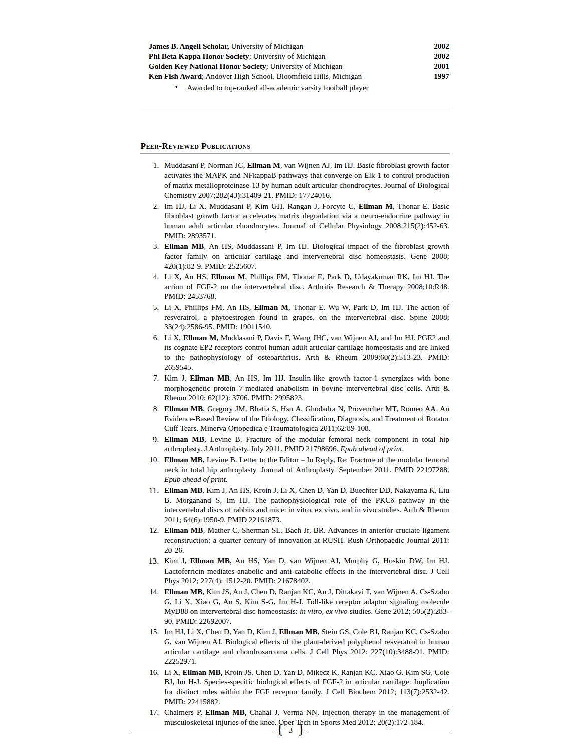James B. Angell Scholar, University of Michigan
2002
Phi Beta Kappa Honor Society; University of Michigan
2002
Golden Key National Honor Society; University of Michigan
2001
Ken Fish Award; Andover High School, Bloomfield Hills, Michigan
1997
Awarded to top-ranked all-academic varsity football player
Peer-Reviewed Publications
Muddasani P, Norman JC, Ellman M, van Wijnen AJ, Im HJ. Basic fibroblast growth factor activates the MAPK and NFkappaB pathways that converge on Elk-1 to control production of matrix metalloproteinase-13 by human adult articular chondrocytes. Journal of Biological Chemistry 2007;282(43):31409-21. PMID: 17724016.
Im HJ, Li X, Muddasani P, Kim GH, Rangan J, Forcyte C, Ellman M, Thonar E. Basic fibroblast growth factor accelerates matrix degradation via a neuro-endocrine pathway in human adult articular chondrocytes. Journal of Cellular Physiology 2008;215(2):452-63. PMID: 2893571.
Ellman MB, An HS, Muddassani P, Im HJ. Biological impact of the fibroblast growth factor family on articular cartilage and intervertebral disc homeostasis. Gene 2008; 420(1):82-9. PMID: 2525607.
Li X, An HS, Ellman M, Phillips FM, Thonar E, Park D, Udayakumar RK, Im HJ. The action of FGF-2 on the intervertebral disc. Arthritis Research & Therapy 2008;10:R48. PMID: 2453768.
Li X, Phillips FM, An HS, Ellman M, Thonar E, Wu W, Park D, Im HJ. The action of resveratrol, a phytoestrogen found in grapes, on the intervertebral disc. Spine 2008; 33(24):2586-95. PMID: 19011540.
Li X, Ellman M, Muddasani P, Davis F, Wang JHC, van Wijnen AJ, and Im HJ. PGE2 and its cognate EP2 receptors control human adult articular cartilage homeostasis and are linked to the pathophysiology of osteoarthritis. Arth & Rheum 2009;60(2):513-23. PMID: 2659545.
Kim J, Ellman MB, An HS, Im HJ. Insulin-like growth factor-1 synergizes with bone morphogenetic protein 7-mediated anabolism in bovine intervertebral disc cells. Arth & Rheum 2010; 62(12): 3706. PMID: 2995823.
Ellman MB, Gregory JM, Bhatia S, Hsu A, Ghodadra N, Provencher MT, Romeo AA. An Evidence-Based Review of the Etiology, Classification, Diagnosis, and Treatment of Rotator Cuff Tears. Minerva Ortopedica e Traumatologica 2011;62:89-108.
Ellman MB, Levine B. Fracture of the modular femoral neck component in total hip arthroplasty. J Arthroplasty. July 2011. PMID 21798696. Epub ahead of print.
Ellman MB, Levine B. Letter to the Editor – In Reply, Re: Fracture of the modular femoral neck in total hip arthroplasty. Journal of Arthroplasty. September 2011. PMID 22197288. Epub ahead of print.
Ellman MB, Kim J, An HS, Kroin J, Li X, Chen D, Yan D, Buechter DD, Nakayama K, Liu B, Morganand S, Im HJ. The pathophysiological role of the PKCδ pathway in the intervertebral discs of rabbits and mice: in vitro, ex vivo, and in vivo studies. Arth & Rheum 2011; 64(6):1950-9. PMID 22161873.
Ellman MB, Mather C, Sherman SL, Bach Jr, BR. Advances in anterior cruciate ligament reconstruction: a quarter century of innovation at RUSH. Rush Orthopaedic Journal 2011: 20-26.
Kim J, Ellman MB, An HS, Yan D, van Wijnen AJ, Murphy G, Hoskin DW, Im HJ. Lactoferricin mediates anabolic and anti-catabolic effects in the intervertebral disc. J Cell Phys 2012; 227(4): 1512-20. PMID: 21678402.
Ellman MB, Kim JS, An J, Chen D, Ranjan KC, An J, Dittakavi T, van Wijnen A, Cs-Szabo G, Li X, Xiao G, An S, Kim S-G, Im H-J. Toll-like receptor adaptor signaling molecule MyD88 on intervertebral disc homeostasis: in vitro, ex vivo studies. Gene 2012; 505(2):283-90. PMID: 22692007.
Im HJ, Li X, Chen D, Yan D, Kim J, Ellman MB, Stein GS, Cole BJ, Ranjan KC, Cs-Szabo G, van Wijnen AJ. Biological effects of the plant-derived polyphenol resveratrol in human articular cartilage and chondrosarcoma cells. J Cell Phys 2012; 227(10):3488-91. PMID: 22252971.
Li X, Ellman MB, Kroin JS, Chen D, Yan D, Mikecz K, Ranjan KC, Xiao G, Kim SG, Cole BJ, Im H-J. Species-specific biological effects of FGF-2 in articular cartilage: Implication for distinct roles within the FGF receptor family. J Cell Biochem 2012; 113(7):2532-42. PMID: 22415882.
Chalmers P, Ellman MB, Chahal J, Verma NN. Injection therapy in the management of musculoskeletal injuries of the knee. Oper Tech in Sports Med 2012; 20(2):172-184.
{
3
}